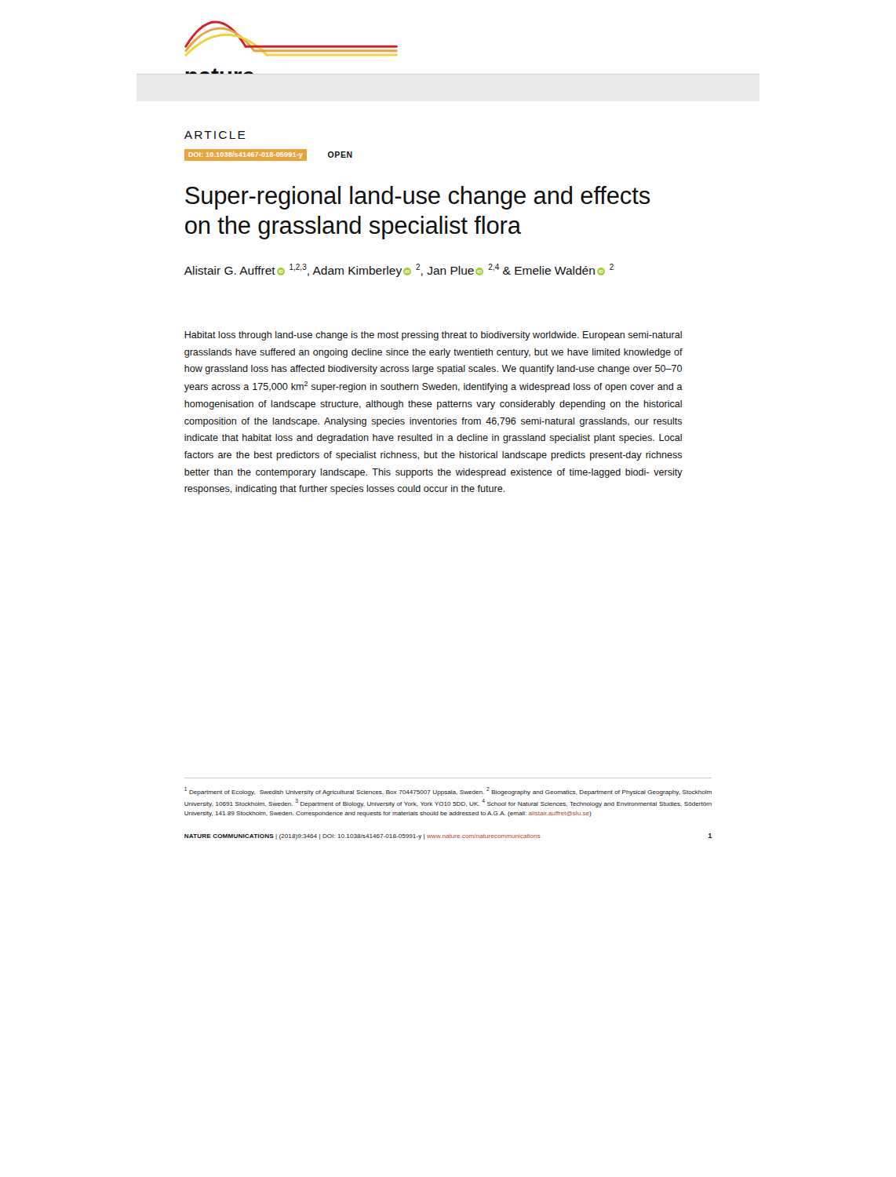nature
COMMUNICATIONS
ARTICLE
DOI: 10.1038/s41467-018-05991-y OPEN
Super-regional land-use change and effects
on the grassland specialist flora
Alistair G. AuffretiD 1,2,3, Adam KimberleyiD 2, Jan PlueiD 2,4 & Emelie WaldéniD 2
Habitat loss through land-use change is the most pressing threat to biodiversity worldwide. European semi-natural grasslands have suffered an ongoing decline since the early twentieth century, but we have limited knowledge of how grassland loss has affected biodiversity across large spatial scales. We quantify land-use change over 50–70 years across a 175,000 km2 super-region in southern Sweden, identifying a widespread loss of open cover and a homogenisation of landscape structure, although these patterns vary considerably depending on the historical composition of the landscape. Analysing species inventories from 46,796 semi-natural grasslands, our results indicate that habitat loss and degradation have resulted in a decline in grassland specialist plant species. Local factors are the best predictors of specialist richness, but the historical landscape predicts present-day richness better than the contemporary landscape. This supports the widespread existence of time-lagged biodi- versity responses, indicating that further species losses could occur in the future.
1 Department of Ecology, Swedish University of Agricultural Sciences, Box 704475007 Uppsala, Sweden. 2 Biogeography and Geomatics, Department of Physical Geography, Stockholm University, 10691 Stockholm, Sweden. 3 Department of Biology, University of York, York YO10 5DD, UK. 4 School for Natural Sciences, Technology and Environmental Studies, Södertörn University, 141 89 Stockholm, Sweden. Correspondence and requests for materials should be addressed to A.G.A. (email: alistair.auffret@slu.se)
NATURE COMMUNICATIONS | (2018)9:3464 | DOI: 10.1038/s41467-018-05991-y | www.nature.com/naturecommunications
1